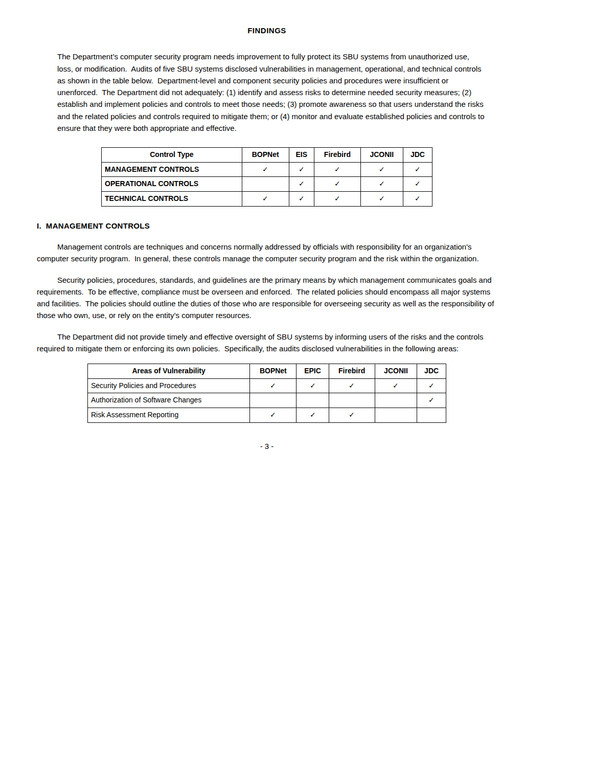FINDINGS
The Department’s computer security program needs improvement to fully protect its SBU systems from unauthorized use, loss, or modification. Audits of five SBU systems disclosed vulnerabilities in management, operational, and technical controls as shown in the table below. Department-level and component security policies and procedures were insufficient or unenforced. The Department did not adequately: (1) identify and assess risks to determine needed security measures; (2) establish and implement policies and controls to meet those needs; (3) promote awareness so that users understand the risks and the related policies and controls required to mitigate them; or (4) monitor and evaluate established policies and controls to ensure that they were both appropriate and effective.
| Control Type | BOPNet | EIS | Firebird | JCONII | JDC |
| --- | --- | --- | --- | --- | --- |
| MANAGEMENT CONTROLS | ✓ | ✓ | ✓ | ✓ | ✓ |
| OPERATIONAL CONTROLS | | ✓ | ✓ | ✓ | ✓ |
| TECHNICAL CONTROLS | ✓ | ✓ | ✓ | ✓ | ✓ |
I. MANAGEMENT CONTROLS
Management controls are techniques and concerns normally addressed by officials with responsibility for an organization's computer security program. In general, these controls manage the computer security program and the risk within the organization.
Security policies, procedures, standards, and guidelines are the primary means by which management communicates goals and requirements. To be effective, compliance must be overseen and enforced. The related policies should encompass all major systems and facilities. The policies should outline the duties of those who are responsible for overseeing security as well as the responsibility of those who own, use, or rely on the entity’s computer resources.
The Department did not provide timely and effective oversight of SBU systems by informing users of the risks and the controls required to mitigate them or enforcing its own policies. Specifically, the audits disclosed vulnerabilities in the following areas:
| Areas of Vulnerability | BOPNet | EPIC | Firebird | JCONII | JDC |
| --- | --- | --- | --- | --- | --- |
| Security Policies and Procedures | ✓ | ✓ | ✓ | ✓ | ✓ |
| Authorization of Software Changes | | | | | ✓ |
| Risk Assessment Reporting | ✓ | ✓ | ✓ | | |
- 3 -